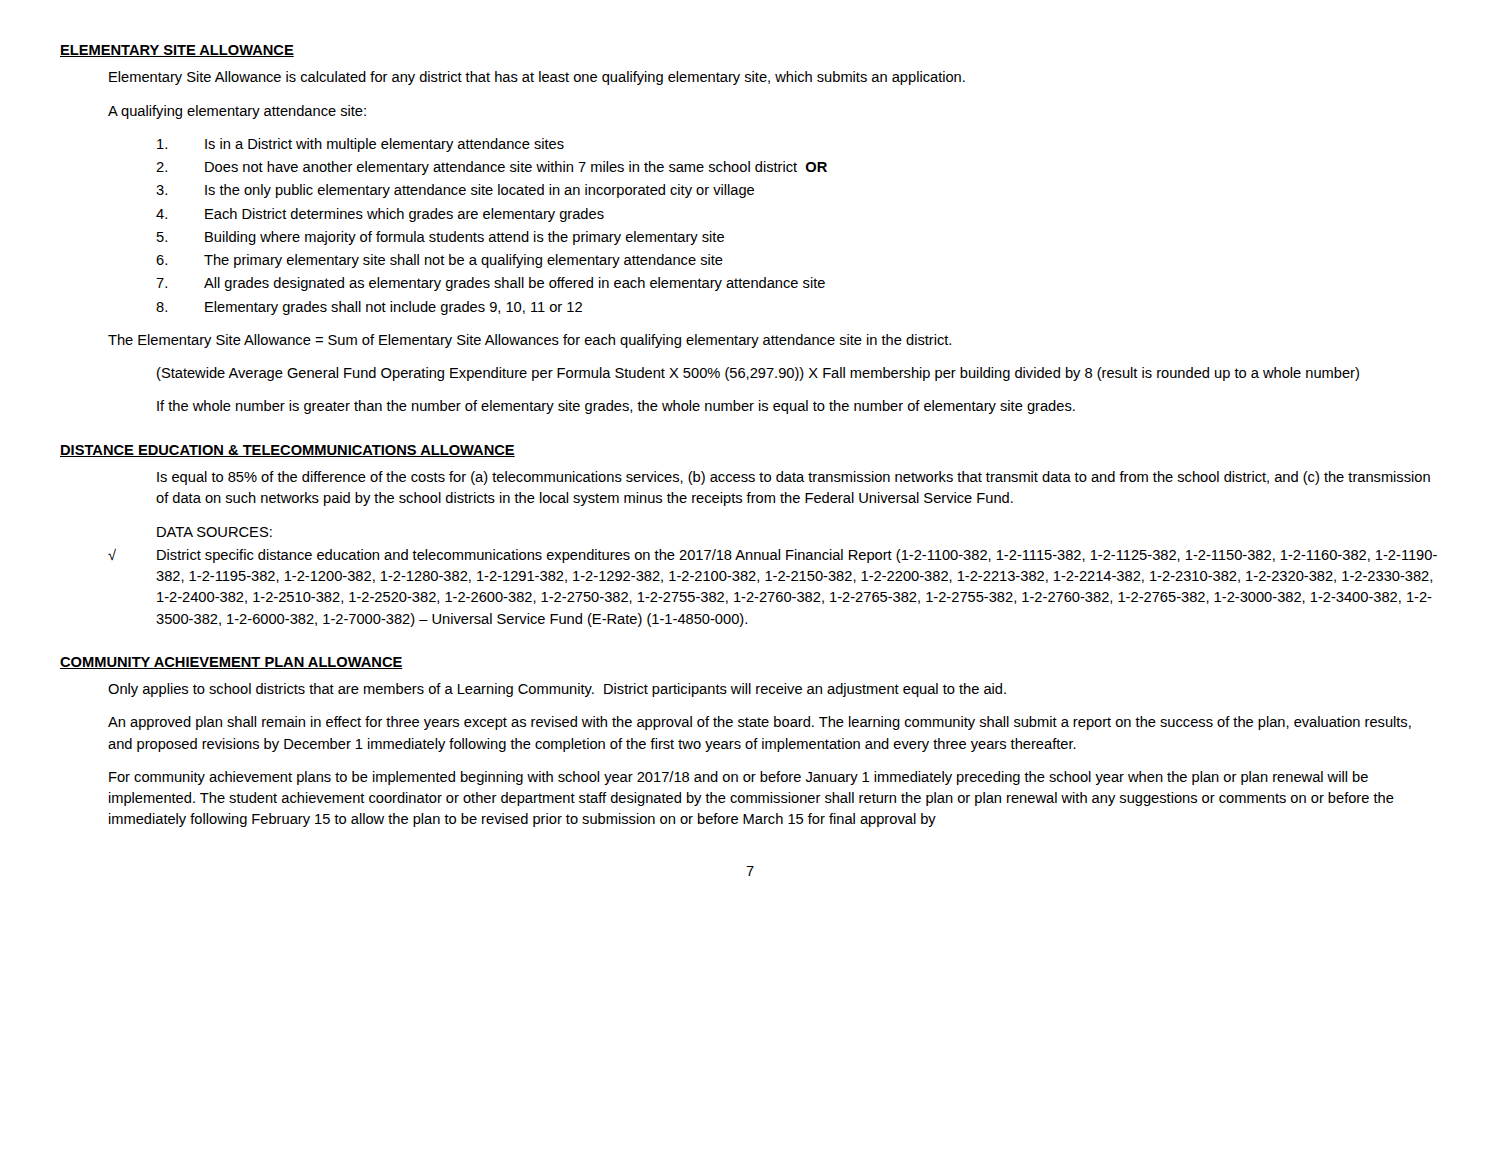ELEMENTARY SITE ALLOWANCE
Elementary Site Allowance is calculated for any district that has at least one qualifying elementary site, which submits an application.
A qualifying elementary attendance site:
Is in a District with multiple elementary attendance sites
Does not have another elementary attendance site within 7 miles in the same school district OR
Is the only public elementary attendance site located in an incorporated city or village
Each District determines which grades are elementary grades
Building where majority of formula students attend is the primary elementary site
The primary elementary site shall not be a qualifying elementary attendance site
All grades designated as elementary grades shall be offered in each elementary attendance site
Elementary grades shall not include grades 9, 10, 11 or 12
The Elementary Site Allowance = Sum of Elementary Site Allowances for each qualifying elementary attendance site in the district.
(Statewide Average General Fund Operating Expenditure per Formula Student X 500% (56,297.90)) X Fall membership per building divided by 8 (result is rounded up to a whole number)
If the whole number is greater than the number of elementary site grades, the whole number is equal to the number of elementary site grades.
DISTANCE EDUCATION & TELECOMMUNICATIONS ALLOWANCE
Is equal to 85% of the difference of the costs for (a) telecommunications services, (b) access to data transmission networks that transmit data to and from the school district, and (c) the transmission of data on such networks paid by the school districts in the local system minus the receipts from the Federal Universal Service Fund.
DATA SOURCES:
√ District specific distance education and telecommunications expenditures on the 2017/18 Annual Financial Report (1-2-1100-382, 1-2-1115-382, 1-2-1125-382, 1-2-1150-382, 1-2-1160-382, 1-2-1190-382, 1-2-1195-382, 1-2-1200-382, 1-2-1280-382, 1-2-1291-382, 1-2-1292-382, 1-2-2100-382, 1-2-2150-382, 1-2-2200-382, 1-2-2213-382, 1-2-2214-382, 1-2-2310-382, 1-2-2320-382, 1-2-2330-382, 1-2-2400-382, 1-2-2510-382, 1-2-2520-382, 1-2-2600-382, 1-2-2750-382, 1-2-2755-382, 1-2-2760-382, 1-2-2765-382, 1-2-2755-382, 1-2-2760-382, 1-2-2765-382, 1-2-3000-382, 1-2-3400-382, 1-2-3500-382, 1-2-6000-382, 1-2-7000-382) – Universal Service Fund (E-Rate) (1-1-4850-000).
COMMUNITY ACHIEVEMENT PLAN ALLOWANCE
Only applies to school districts that are members of a Learning Community. District participants will receive an adjustment equal to the aid.
An approved plan shall remain in effect for three years except as revised with the approval of the state board. The learning community shall submit a report on the success of the plan, evaluation results, and proposed revisions by December 1 immediately following the completion of the first two years of implementation and every three years thereafter.
For community achievement plans to be implemented beginning with school year 2017/18 and on or before January 1 immediately preceding the school year when the plan or plan renewal will be implemented. The student achievement coordinator or other department staff designated by the commissioner shall return the plan or plan renewal with any suggestions or comments on or before the immediately following February 15 to allow the plan to be revised prior to submission on or before March 15 for final approval by
7